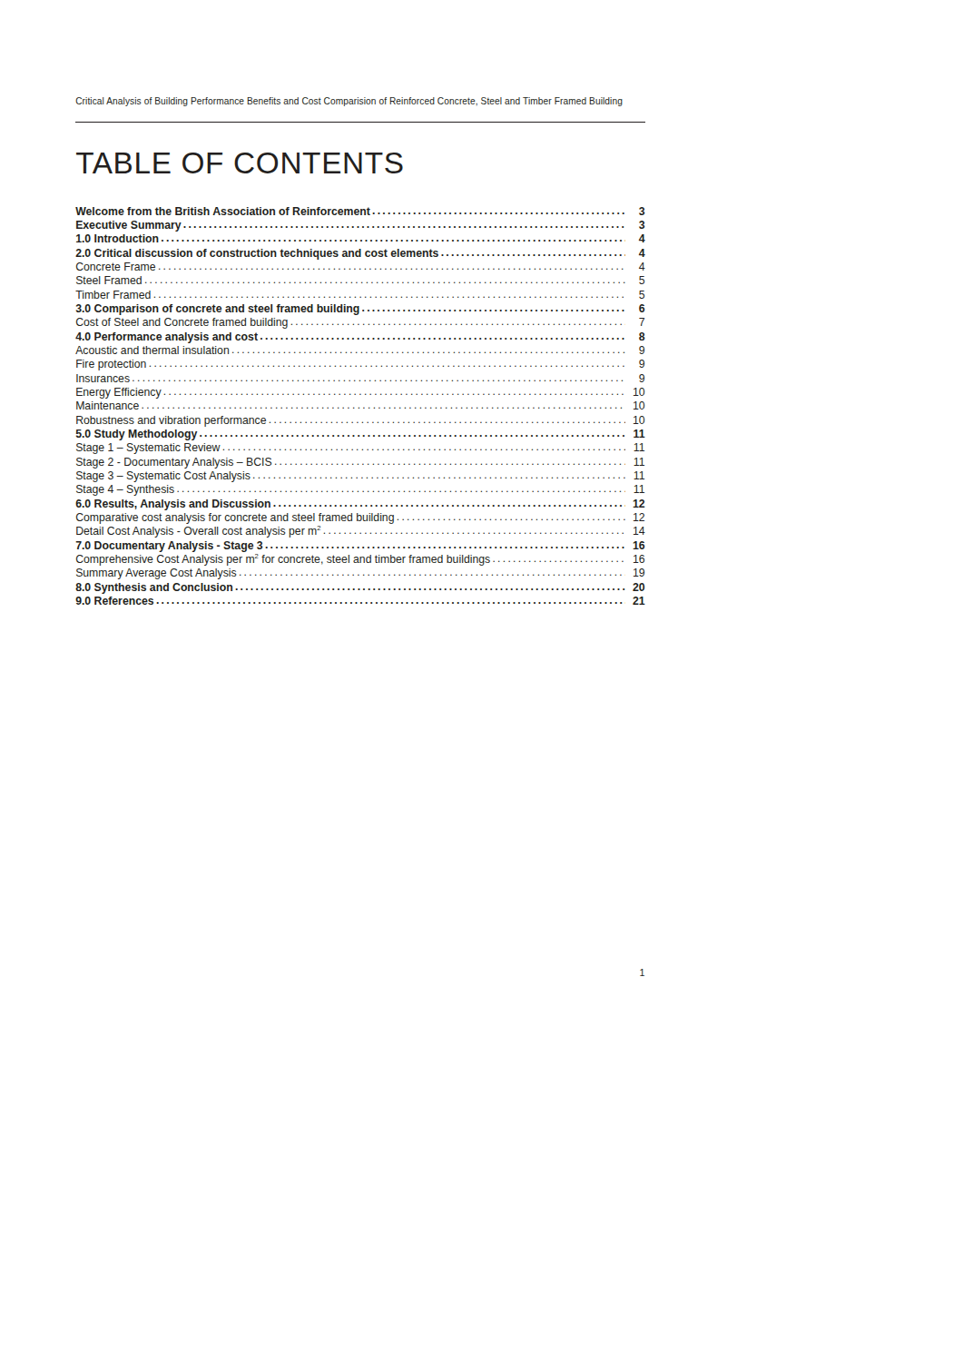Critical Analysis of Building Performance Benefits and Cost Comparision of Reinforced Concrete, Steel and Timber Framed Building
TABLE OF CONTENTS
Welcome from the British Association of Reinforcement ................................................................................................... 3
Executive Summary ................................................................................................... 3
1.0 Introduction ................................................................................................... 4
2.0 Critical discussion of construction techniques and cost elements ................................................................................................... 4
Concrete Frame ................................................................................................... 4
Steel Framed ................................................................................................... 5
Timber Framed ................................................................................................... 5
3.0 Comparison of concrete and steel framed building ................................................................................................... 6
Cost of Steel and Concrete framed building ................................................................................................... 7
4.0 Performance analysis and cost ................................................................................................... 8
Acoustic and thermal insulation ................................................................................................... 9
Fire protection ................................................................................................... 9
Insurances ................................................................................................... 9
Energy Efficiency ................................................................................................... 10
Maintenance ................................................................................................... 10
Robustness and vibration performance ................................................................................................... 10
5.0 Study Methodology ................................................................................................... 11
Stage 1 – Systematic Review ................................................................................................... 11
Stage 2 - Documentary Analysis – BCIS ................................................................................................... 11
Stage 3 – Systematic Cost Analysis ................................................................................................... 11
Stage 4 – Synthesis ................................................................................................... 11
6.0 Results, Analysis and Discussion ................................................................................................... 12
Comparative cost analysis for concrete and steel framed building ................................................................................................... 12
Detail Cost Analysis - Overall cost analysis per m2 ................................................................................................... 14
7.0 Documentary Analysis - Stage 3 ................................................................................................... 16
Comprehensive Cost Analysis per m2 for concrete, steel and timber framed buildings ................................................................................................... 16
Summary Average Cost Analysis ................................................................................................... 19
8.0 Synthesis and Conclusion ................................................................................................... 20
9.0 References ................................................................................................... 21
1